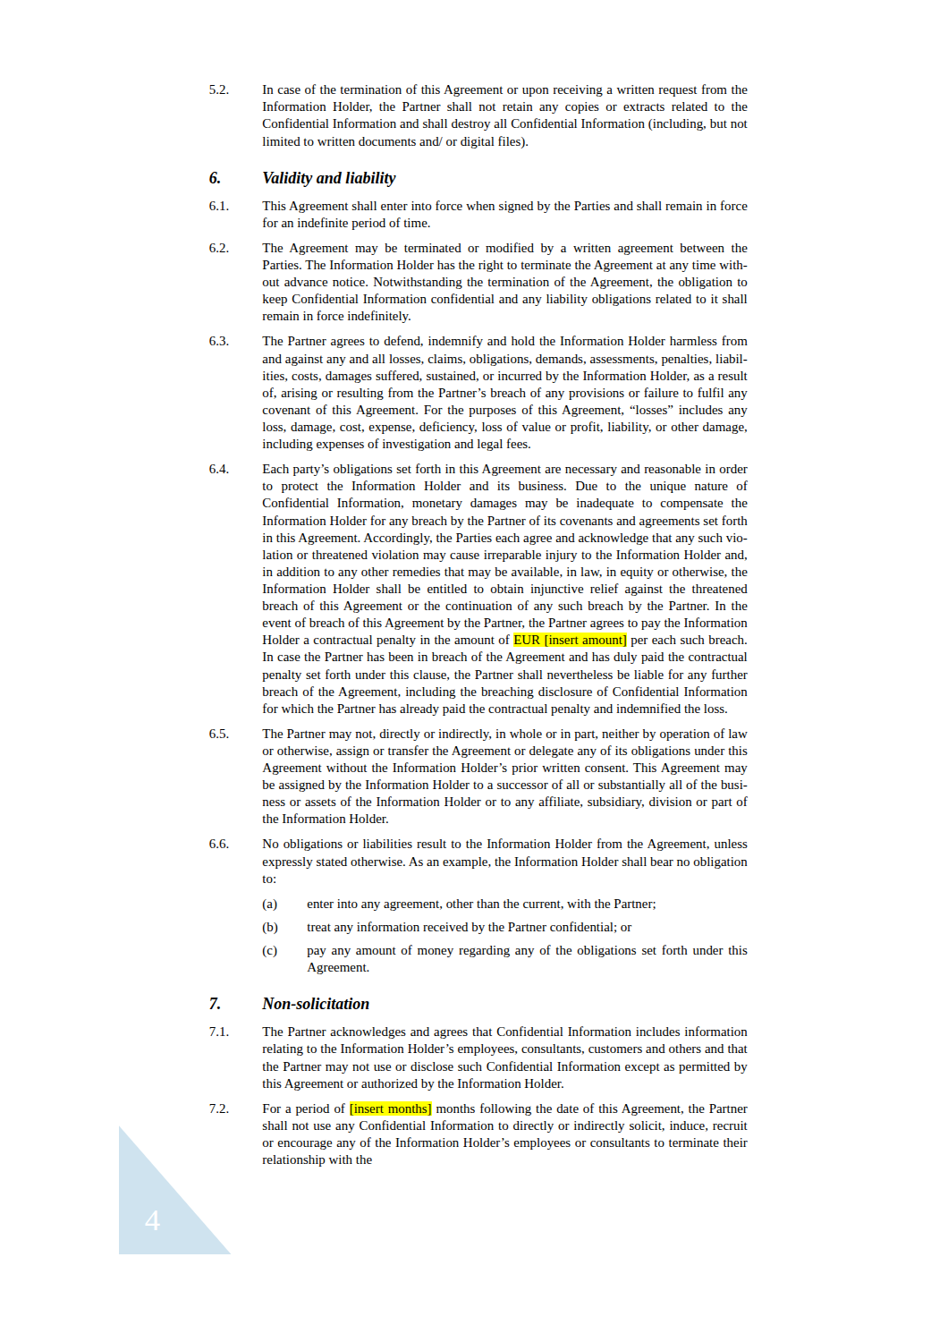4
5.2.
In case of the termination of this Agreement or upon receiving a written request from the Information Holder, the Partner shall not retain any copies or extracts related to the Confidential Information and shall destroy all Confidential Information (including, but not limited to written documents and/ or digital files).
6. Validity and liability
6.1.
This Agreement shall enter into force when signed by the Parties and shall remain in force for an indefinite period of time.
6.2.
The Agreement may be terminated or modified by a written agreement between the Parties. The Information Holder has the right to terminate the Agreement at any time without advance notice. Notwithstanding the termination of the Agreement, the obligation to keep Confidential Information confidential and any liability obligations related to it shall remain in force indefinitely.
6.3.
The Partner agrees to defend, indemnify and hold the Information Holder harmless from and against any and all losses, claims, obligations, demands, assessments, penalties, liabilities, costs, damages suffered, sustained, or incurred by the Information Holder, as a result of, arising or resulting from the Partner’s breach of any provisions or failure to fulfil any covenant of this Agreement. For the purposes of this Agreement, “losses” includes any loss, damage, cost, expense, deficiency, loss of value or profit, liability, or other damage, including expenses of investigation and legal fees.
6.4.
Each party’s obligations set forth in this Agreement are necessary and reasonable in order to protect the Information Holder and its business. Due to the unique nature of Confidential Information, monetary damages may be inadequate to compensate the Information Holder for any breach by the Partner of its covenants and agreements set forth in this Agreement. Accordingly, the Parties each agree and acknowledge that any such violation or threatened violation may cause irreparable injury to the Information Holder and, in addition to any other remedies that may be available, in law, in equity or otherwise, the Information Holder shall be entitled to obtain injunctive relief against the threatened breach of this Agreement or the continuation of any such breach by the Partner. In the event of breach of this Agreement by the Partner, the Partner agrees to pay the Information Holder a contractual penalty in the amount of EUR [insert amount] per each such breach. In case the Partner has been in breach of the Agreement and has duly paid the contractual penalty set forth under this clause, the Partner shall nevertheless be liable for any further breach of the Agreement, including the breaching disclosure of Confidential Information for which the Partner has already paid the contractual penalty and indemnified the loss.
6.5.
The Partner may not, directly or indirectly, in whole or in part, neither by operation of law or otherwise, assign or transfer the Agreement or delegate any of its obligations under this Agreement without the Information Holder’s prior written consent. This Agreement may be assigned by the Information Holder to a successor of all or substantially all of the business or assets of the Information Holder or to any affiliate, subsidiary, division or part of the Information Holder.
6.6.
No obligations or liabilities result to the Information Holder from the Agreement, unless expressly stated otherwise. As an example, the Information Holder shall bear no obligation to:
(a)
enter into any agreement, other than the current, with the Partner;
(b)
treat any information received by the Partner confidential; or
(c)
pay any amount of money regarding any of the obligations set forth under this Agreement.
7. Non-solicitation
7.1.
The Partner acknowledges and agrees that Confidential Information includes information relating to the Information Holder’s employees, consultants, customers and others and that the Partner may not use or disclose such Confidential Information except as permitted by this Agreement or authorized by the Information Holder.
7.2.
For a period of [insert months] months following the date of this Agreement, the Partner shall not use any Confidential Information to directly or indirectly solicit, induce, recruit or encourage any of the Information Holder’s employees or consultants to terminate their relationship with the